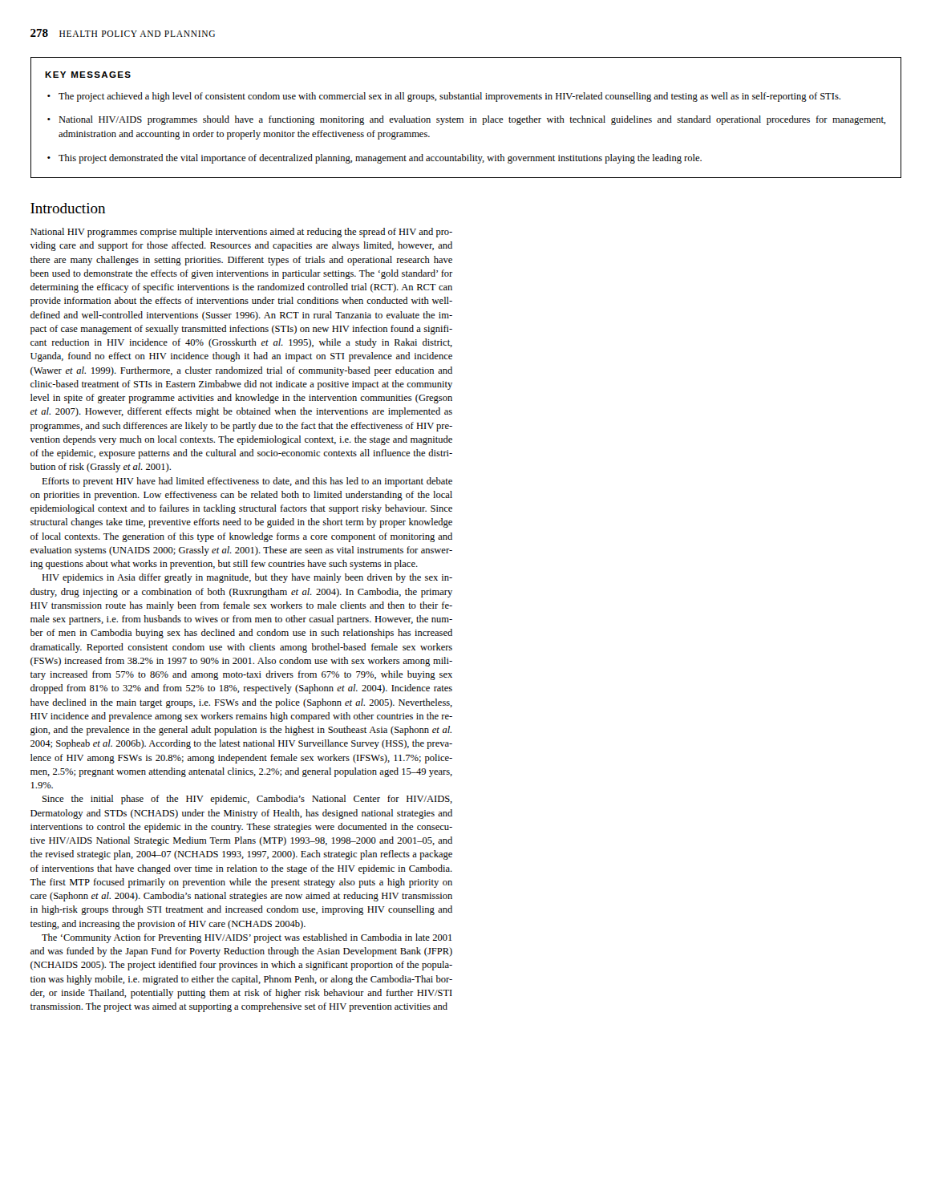278 Health policy and planning
Key messages
The project achieved a high level of consistent condom use with commercial sex in all groups, substantial improvements in HIV-related counselling and testing as well as in self-reporting of STIs.
National HIV/AIDS programmes should have a functioning monitoring and evaluation system in place together with technical guidelines and standard operational procedures for management, administration and accounting in order to properly monitor the effectiveness of programmes.
This project demonstrated the vital importance of decentralized planning, management and accountability, with government institutions playing the leading role.
Introduction
National HIV programmes comprise multiple interventions aimed at reducing the spread of HIV and providing care and support for those affected. Resources and capacities are always limited, however, and there are many challenges in setting priorities. Different types of trials and operational research have been used to demonstrate the effects of given interventions in particular settings. The ‘gold standard’ for determining the efficacy of specific interventions is the randomized controlled trial (RCT). An RCT can provide information about the effects of interventions under trial conditions when conducted with well-defined and well-controlled interventions (Susser 1996). An RCT in rural Tanzania to evaluate the impact of case management of sexually transmitted infections (STIs) on new HIV infection found a significant reduction in HIV incidence of 40% (Grosskurth et al. 1995), while a study in Rakai district, Uganda, found no effect on HIV incidence though it had an impact on STI prevalence and incidence (Wawer et al. 1999). Furthermore, a cluster randomized trial of community-based peer education and clinic-based treatment of STIs in Eastern Zimbabwe did not indicate a positive impact at the community level in spite of greater programme activities and knowledge in the intervention communities (Gregson et al. 2007). However, different effects might be obtained when the interventions are implemented as programmes, and such differences are likely to be partly due to the fact that the effectiveness of HIV prevention depends very much on local contexts. The epidemiological context, i.e. the stage and magnitude of the epidemic, exposure patterns and the cultural and socio-economic contexts all influence the distribution of risk (Grassly et al. 2001).
Efforts to prevent HIV have had limited effectiveness to date, and this has led to an important debate on priorities in prevention. Low effectiveness can be related both to limited understanding of the local epidemiological context and to failures in tackling structural factors that support risky behaviour. Since structural changes take time, preventive efforts need to be guided in the short term by proper knowledge of local contexts. The generation of this type of knowledge forms a core component of monitoring and evaluation systems (UNAIDS 2000; Grassly et al. 2001). These are seen as vital instruments for answering questions about what works in prevention, but still few countries have such systems in place.
HIV epidemics in Asia differ greatly in magnitude, but they have mainly been driven by the sex industry, drug injecting or a combination of both (Ruxrungtham et al. 2004). In Cambodia, the primary HIV transmission route has mainly been from female sex workers to male clients and then to their female sex partners, i.e. from husbands to wives or from men to other casual partners. However, the number of men in Cambodia buying sex has declined and condom use in such relationships has increased dramatically. Reported consistent condom use with clients among brothel-based female sex workers (FSWs) increased from 38.2% in 1997 to 90% in 2001. Also condom use with sex workers among military increased from 57% to 86% and among moto-taxi drivers from 67% to 79%, while buying sex dropped from 81% to 32% and from 52% to 18%, respectively (Saphonn et al. 2004). Incidence rates have declined in the main target groups, i.e. FSWs and the police (Saphonn et al. 2005). Nevertheless, HIV incidence and prevalence among sex workers remains high compared with other countries in the region, and the prevalence in the general adult population is the highest in Southeast Asia (Saphonn et al. 2004; Sopheab et al. 2006b). According to the latest national HIV Surveillance Survey (HSS), the prevalence of HIV among FSWs is 20.8%; among independent female sex workers (IFSWs), 11.7%; policemen, 2.5%; pregnant women attending antenatal clinics, 2.2%; and general population aged 15–49 years, 1.9%.
Since the initial phase of the HIV epidemic, Cambodia’s National Center for HIV/AIDS, Dermatology and STDs (NCHADS) under the Ministry of Health, has designed national strategies and interventions to control the epidemic in the country. These strategies were documented in the consecutive HIV/AIDS National Strategic Medium Term Plans (MTP) 1993–98, 1998–2000 and 2001–05, and the revised strategic plan, 2004–07 (NCHADS 1993, 1997, 2000). Each strategic plan reflects a package of interventions that have changed over time in relation to the stage of the HIV epidemic in Cambodia. The first MTP focused primarily on prevention while the present strategy also puts a high priority on care (Saphonn et al. 2004). Cambodia’s national strategies are now aimed at reducing HIV transmission in high-risk groups through STI treatment and increased condom use, improving HIV counselling and testing, and increasing the provision of HIV care (NCHADS 2004b).
The ‘Community Action for Preventing HIV/AIDS’ project was established in Cambodia in late 2001 and was funded by the Japan Fund for Poverty Reduction through the Asian Development Bank (JFPR) (NCHAIDS 2005). The project identified four provinces in which a significant proportion of the population was highly mobile, i.e. migrated to either the capital, Phnom Penh, or along the Cambodia-Thai border, or inside Thailand, potentially putting them at risk of higher risk behaviour and further HIV/STI transmission. The project was aimed at supporting a comprehensive set of HIV prevention activities and